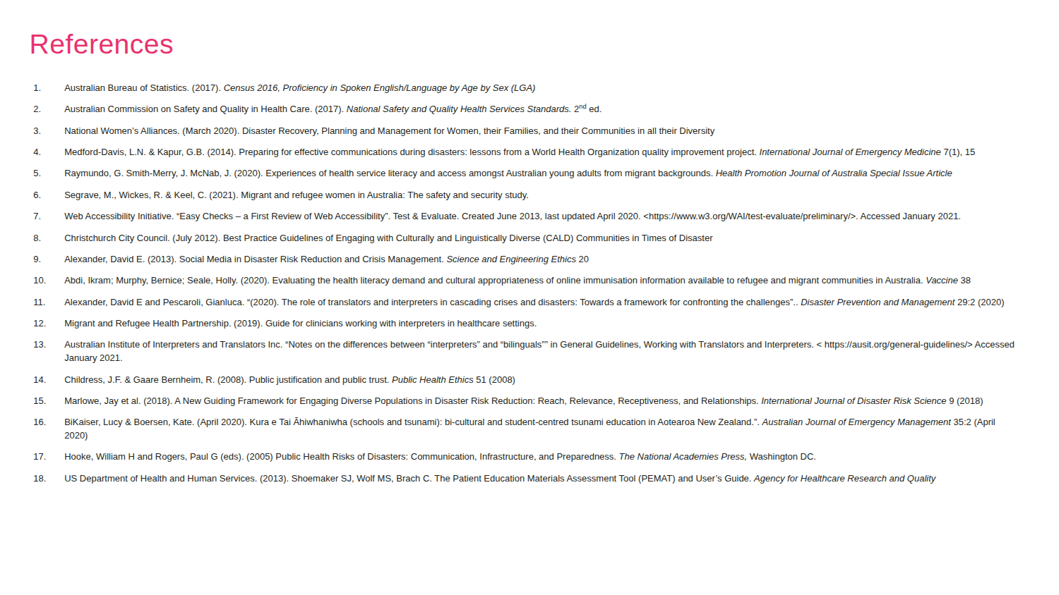References
Australian Bureau of Statistics. (2017). Census 2016, Proficiency in Spoken English/Language by Age by Sex (LGA)
Australian Commission on Safety and Quality in Health Care. (2017). National Safety and Quality Health Services Standards. 2nd ed.
National Women’s Alliances. (March 2020). Disaster Recovery, Planning and Management for Women, their Families, and their Communities in all their Diversity
Medford-Davis, L.N. & Kapur, G.B. (2014). Preparing for effective communications during disasters: lessons from a World Health Organization quality improvement project. International Journal of Emergency Medicine 7(1), 15
Raymundo, G. Smith-Merry, J. McNab, J. (2020). Experiences of health service literacy and access amongst Australian young adults from migrant backgrounds. Health Promotion Journal of Australia Special Issue Article
Segrave, M., Wickes, R. & Keel, C. (2021). Migrant and refugee women in Australia: The safety and security study.
Web Accessibility Initiative. “Easy Checks – a First Review of Web Accessibility”. Test & Evaluate. Created June 2013, last updated April 2020. <https://www.w3.org/WAI/test-evaluate/preliminary/>. Accessed January 2021.
Christchurch City Council. (July 2012). Best Practice Guidelines of Engaging with Culturally and Linguistically Diverse (CALD) Communities in Times of Disaster
Alexander, David E. (2013). Social Media in Disaster Risk Reduction and Crisis Management. Science and Engineering Ethics 20
Abdi, Ikram; Murphy, Bernice; Seale, Holly. (2020). Evaluating the health literacy demand and cultural appropriateness of online immunisation information available to refugee and migrant communities in Australia. Vaccine 38
Alexander, David E and Pescaroli, Gianluca. “(2020). The role of translators and interpreters in cascading crises and disasters: Towards a framework for confronting the challenges”.. Disaster Prevention and Management 29:2 (2020)
Migrant and Refugee Health Partnership. (2019). Guide for clinicians working with interpreters in healthcare settings.
Australian Institute of Interpreters and Translators Inc. “Notes on the differences between “interpreters” and “bilinguals”” in General Guidelines, Working with Translators and Interpreters. < https://ausit.org/general-guidelines/> Accessed January 2021.
Childress, J.F. & Gaare Bernheim, R. (2008). Public justification and public trust. Public Health Ethics 51 (2008)
Marlowe, Jay et al. (2018). A New Guiding Framework for Engaging Diverse Populations in Disaster Risk Reduction: Reach, Relevance, Receptiveness, and Relationships. International Journal of Disaster Risk Science 9 (2018)
BiKaiser, Lucy & Boersen, Kate. (April 2020). Kura e Tai Āhiwhaniwha (schools and tsunami): bi-cultural and student-centred tsunami education in Aotearoa New Zealand.”. Australian Journal of Emergency Management 35:2 (April 2020)
Hooke, William H and Rogers, Paul G (eds). (2005) Public Health Risks of Disasters: Communication, Infrastructure, and Preparedness. The National Academies Press, Washington DC.
US Department of Health and Human Services. (2013). Shoemaker SJ, Wolf MS, Brach C. The Patient Education Materials Assessment Tool (PEMAT) and User’s Guide. Agency for Healthcare Research and Quality